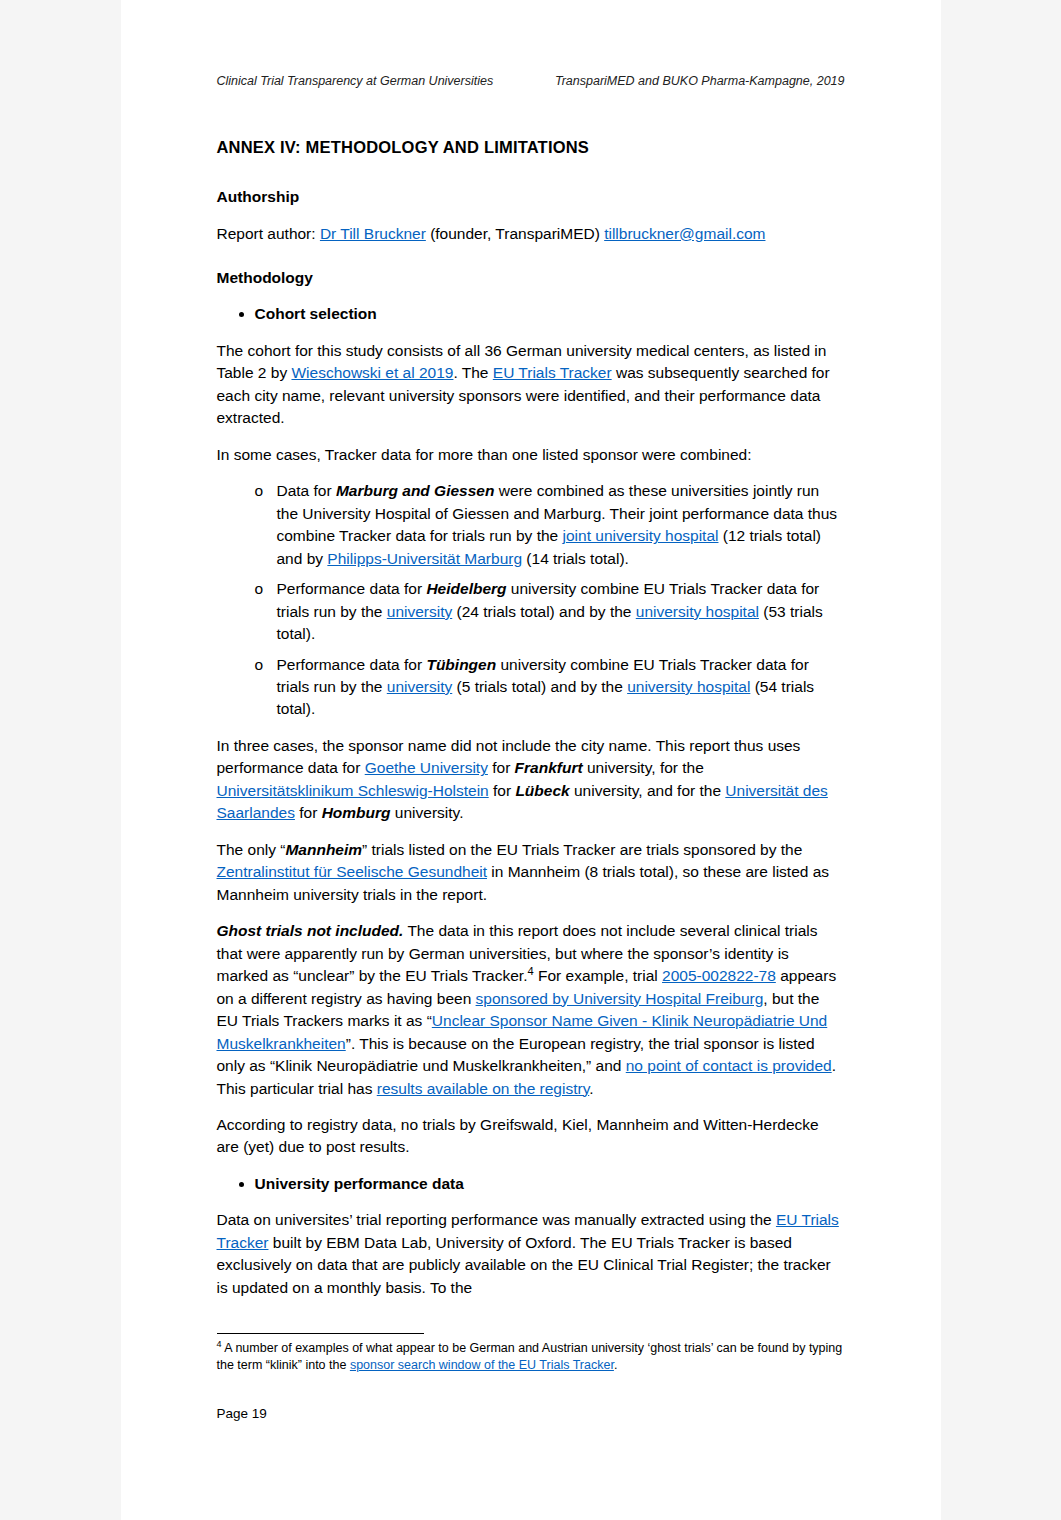Clinical Trial Transparency at German Universities TranspariMED and BUKO Pharma-Kampagne, 2019
ANNEX IV: METHODOLOGY AND LIMITATIONS
Authorship
Report author: Dr Till Bruckner (founder, TranspariMED) tillbruckner@gmail.com
Methodology
Cohort selection
The cohort for this study consists of all 36 German university medical centers, as listed in Table 2 by Wieschowski et al 2019. The EU Trials Tracker was subsequently searched for each city name, relevant university sponsors were identified, and their performance data extracted.
In some cases, Tracker data for more than one listed sponsor were combined:
Data for Marburg and Giessen were combined as these universities jointly run the University Hospital of Giessen and Marburg. Their joint performance data thus combine Tracker data for trials run by the joint university hospital (12 trials total) and by Philipps-Universität Marburg (14 trials total).
Performance data for Heidelberg university combine EU Trials Tracker data for trials run by the university (24 trials total) and by the university hospital (53 trials total).
Performance data for Tübingen university combine EU Trials Tracker data for trials run by the university (5 trials total) and by the university hospital (54 trials total).
In three cases, the sponsor name did not include the city name. This report thus uses performance data for Goethe University for Frankfurt university, for the Universitätsklinikum Schleswig-Holstein for Lübeck university, and for the Universität des Saarlandes for Homburg university.
The only “Mannheim” trials listed on the EU Trials Tracker are trials sponsored by the Zentralinstitut für Seelische Gesundheit in Mannheim (8 trials total), so these are listed as Mannheim university trials in the report.
Ghost trials not included. The data in this report does not include several clinical trials that were apparently run by German universities, but where the sponsor’s identity is marked as “unclear” by the EU Trials Tracker.4 For example, trial 2005-002822-78 appears on a different registry as having been sponsored by University Hospital Freiburg, but the EU Trials Trackers marks it as “Unclear Sponsor Name Given - Klinik Neuropädiatrie Und Muskelkrankheiten”. This is because on the European registry, the trial sponsor is listed only as “Klinik Neuropädiatrie und Muskelkrankheiten,” and no point of contact is provided. This particular trial has results available on the registry.
According to registry data, no trials by Greifswald, Kiel, Mannheim and Witten-Herdecke are (yet) due to post results.
University performance data
Data on universites’ trial reporting performance was manually extracted using the EU Trials Tracker built by EBM Data Lab, University of Oxford. The EU Trials Tracker is based exclusively on data that are publicly available on the EU Clinical Trial Register; the tracker is updated on a monthly basis. To the
4 A number of examples of what appear to be German and Austrian university ‘ghost trials’ can be found by typing the term “klinik” into the sponsor search window of the EU Trials Tracker.
Page 19